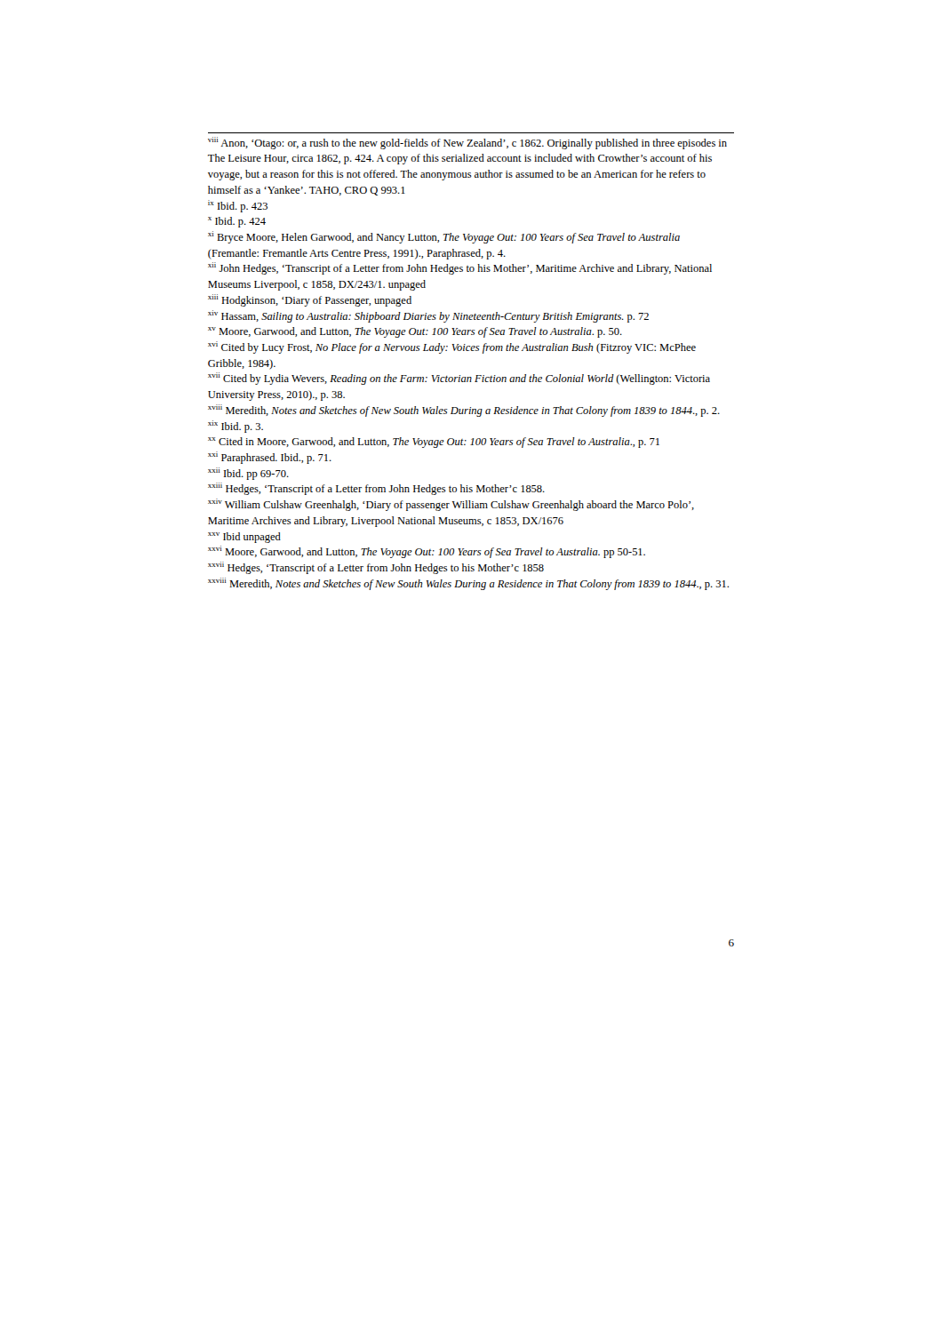viii Anon, ‘Otago: or, a rush to the new gold-fields of New Zealand’, c 1862. Originally published in three episodes in The Leisure Hour, circa 1862, p. 424. A copy of this serialized account is included with Crowther’s account of his voyage, but a reason for this is not offered. The anonymous author is assumed to be an American for he refers to himself as a ‘Yankee’. TAHO, CRO Q 993.1
ix Ibid. p. 423
x Ibid. p. 424
xi Bryce Moore, Helen Garwood, and Nancy Lutton, The Voyage Out: 100 Years of Sea Travel to Australia (Fremantle: Fremantle Arts Centre Press, 1991)., Paraphrased, p. 4.
xii John Hedges, ‘Transcript of a Letter from John Hedges to his Mother’, Maritime Archive and Library, National Museums Liverpool, c 1858, DX/243/1. unpaged
xiii Hodgkinson, ‘Diary of Passenger, unpaged
xiv Hassam, Sailing to Australia: Shipboard Diaries by Nineteenth-Century British Emigrants. p. 72
xv Moore, Garwood, and Lutton, The Voyage Out: 100 Years of Sea Travel to Australia. p. 50.
xvi Cited by Lucy Frost, No Place for a Nervous Lady: Voices from the Australian Bush (Fitzroy VIC: McPhee Gribble, 1984).
xvii Cited by Lydia Wevers, Reading on the Farm: Victorian Fiction and the Colonial World (Wellington: Victoria University Press, 2010)., p. 38.
xviii Meredith, Notes and Sketches of New South Wales During a Residence in That Colony from 1839 to 1844., p. 2.
xix Ibid. p. 3.
xx Cited in Moore, Garwood, and Lutton, The Voyage Out: 100 Years of Sea Travel to Australia., p. 71
xxi Paraphrased. Ibid., p. 71.
xxii Ibid. pp 69-70.
xxiii Hedges, ‘Transcript of a Letter from John Hedges to his Mother’c 1858.
xxiv William Culshaw Greenhalgh, ‘Diary of passenger William Culshaw Greenhalgh aboard the Marco Polo’, Maritime Archives and Library, Liverpool National Museums, c 1853, DX/1676
xxv Ibid unpaged
xxvi Moore, Garwood, and Lutton, The Voyage Out: 100 Years of Sea Travel to Australia. pp 50-51.
xxvii Hedges, ‘Transcript of a Letter from John Hedges to his Mother’c 1858
xxviii Meredith, Notes and Sketches of New South Wales During a Residence in That Colony from 1839 to 1844., p. 31.
6